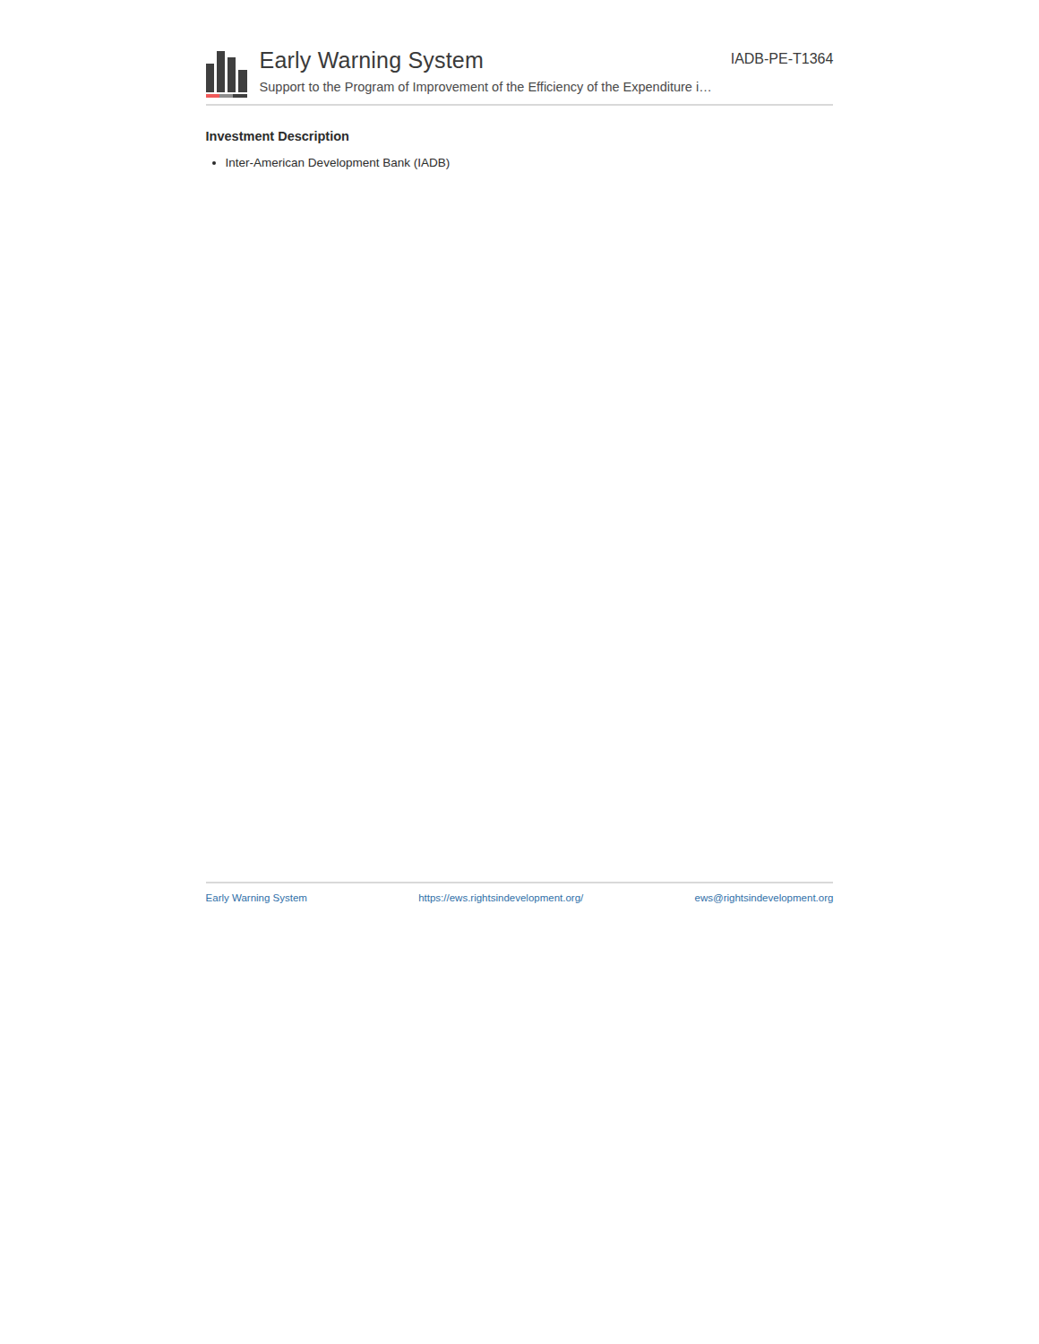Early Warning System
Support to the Program of Improvement of the Efficiency of the Expenditure in Public Investment
IADB-PE-T1364
Investment Description
Inter-American Development Bank (IADB)
Early Warning System
https://ews.rightsindevelopment.org/
ews@rightsindevelopment.org